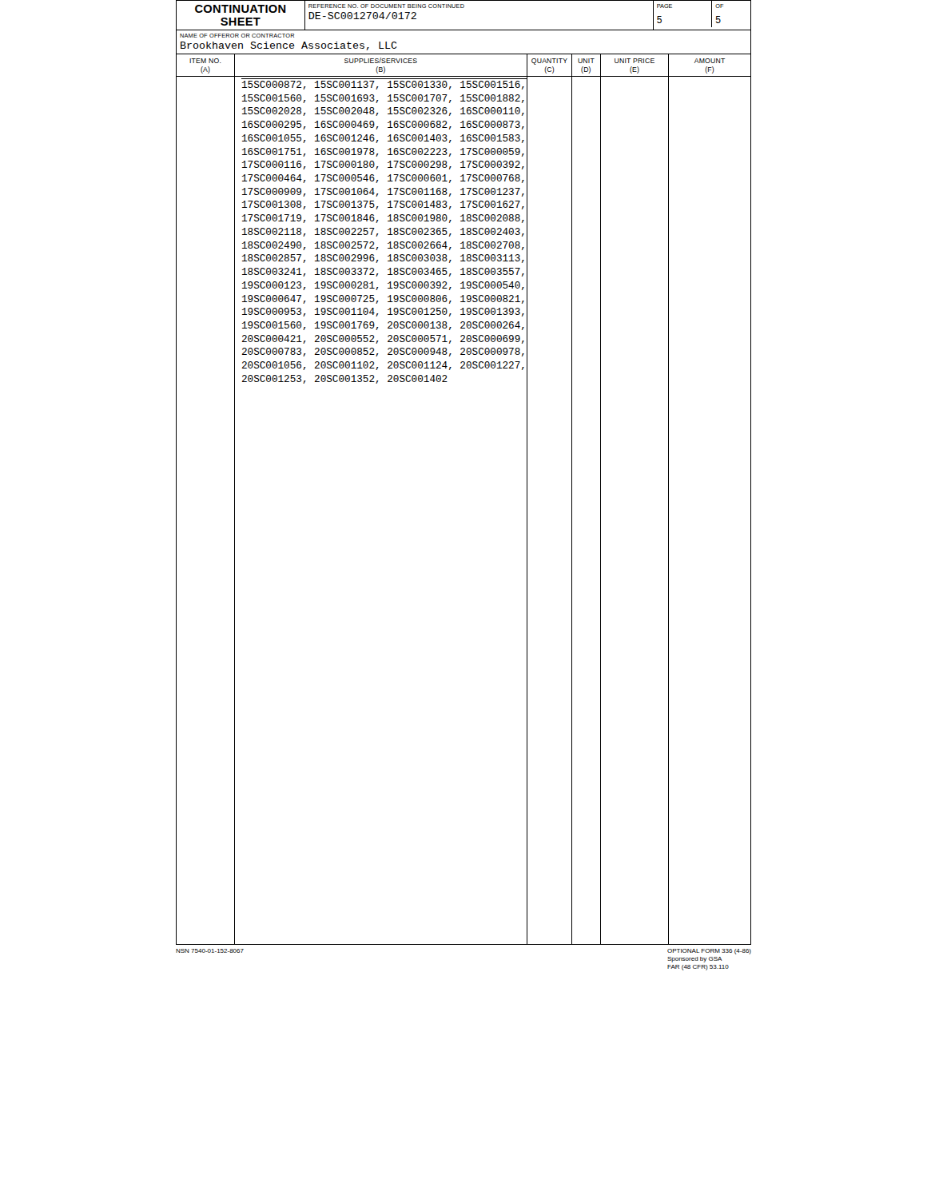| CONTINUATION SHEET | REFERENCE NO. OF DOCUMENT BEING CONTINUED DE-SC0012704/0172 | / PAGE / OF / / 5 / 5 / |
| NAME OF OFFEROR OR CONTRACTOR Brookhaven Science Associates, LLC |
| ITEM NO. (A) | SUPPLIES/SERVICES (B) | QUANTITY (C) | UNIT (D) | UNIT PRICE (E) | AMOUNT (F) |
| --- | --- | --- | --- | --- | --- |
| | 15SC000872, 15SC001137, 15SC001330, 15SC001516, 15SC001560, 15SC001693, 15SC001707, 15SC001882, 15SC002028, 15SC002048, 15SC002326, 16SC000110, 16SC000295, 16SC000469, 16SC000682, 16SC000873, 16SC001055, 16SC001246, 16SC001403, 16SC001583, 16SC001751, 16SC001978, 16SC002223, 17SC000059, 17SC000116, 17SC000180, 17SC000298, 17SC000392, 17SC000464, 17SC000546, 17SC000601, 17SC000768, 17SC000909, 17SC001064, 17SC001168, 17SC001237, 17SC001308, 17SC001375, 17SC001483, 17SC001627, 17SC001719, 17SC001846, 18SC001980, 18SC002088, 18SC002118, 18SC002257, 18SC002365, 18SC002403, 18SC002490, 18SC002572, 18SC002664, 18SC002708, 18SC002857, 18SC002996, 18SC003038, 18SC003113, 18SC003241, 18SC003372, 18SC003465, 18SC003557, 19SC000123, 19SC000281, 19SC000392, 19SC000540, 19SC000647, 19SC000725, 19SC000806, 19SC000821, 19SC000953, 19SC001104, 19SC001250, 19SC001393, 19SC001560, 19SC001769, 20SC000138, 20SC000264, 20SC000421, 20SC000552, 20SC000571, 20SC000699, 20SC000783, 20SC000852, 20SC000948, 20SC000978, 20SC001056, 20SC001102, 20SC001124, 20SC001227, 20SC001253, 20SC001352, 20SC001402 | | | | |
NSN 7540-01-152-8067
OPTIONAL FORM 336 (4-86)
Sponsored by GSA
FAR (48 CFR) 53.110